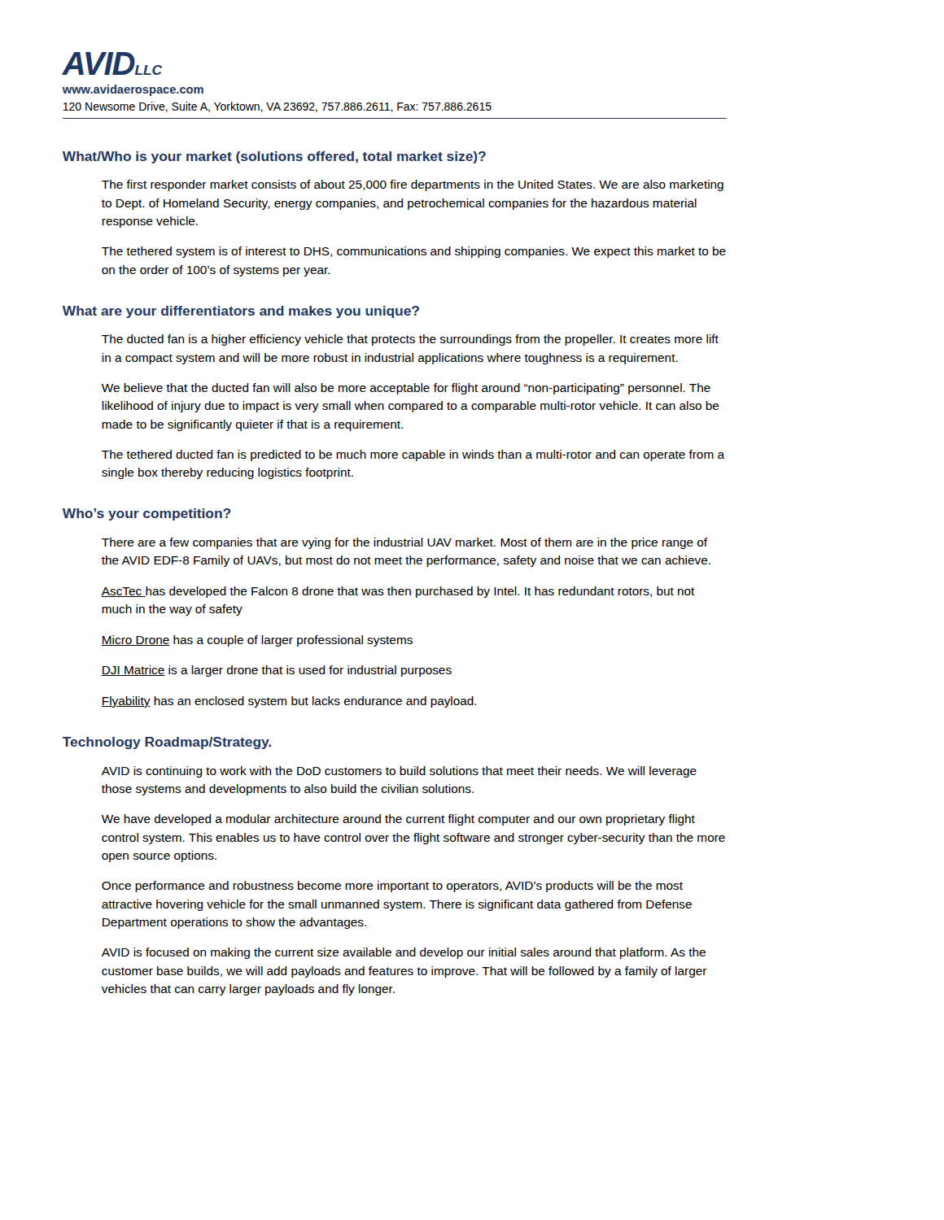AVIDLLC
www.avidaerospace.com
120 Newsome Drive, Suite A, Yorktown, VA 23692, 757.886.2611, Fax: 757.886.2615
What/Who is your market (solutions offered, total market size)?
The first responder market consists of about 25,000 fire departments in the United States. We are also marketing to Dept. of Homeland Security, energy companies, and petrochemical companies for the hazardous material response vehicle.
The tethered system is of interest to DHS, communications and shipping companies. We expect this market to be on the order of 100’s of systems per year.
What are your differentiators and makes you unique?
The ducted fan is a higher efficiency vehicle that protects the surroundings from the propeller. It creates more lift in a compact system and will be more robust in industrial applications where toughness is a requirement.
We believe that the ducted fan will also be more acceptable for flight around “non-participating” personnel. The likelihood of injury due to impact is very small when compared to a comparable multi-rotor vehicle. It can also be made to be significantly quieter if that is a requirement.
The tethered ducted fan is predicted to be much more capable in winds than a multi-rotor and can operate from a single box thereby reducing logistics footprint.
Who’s your competition?
There are a few companies that are vying for the industrial UAV market. Most of them are in the price range of the AVID EDF-8 Family of UAVs, but most do not meet the performance, safety and noise that we can achieve.
AscTec has developed the Falcon 8 drone that was then purchased by Intel. It has redundant rotors, but not much in the way of safety
Micro Drone has a couple of larger professional systems
DJI Matrice is a larger drone that is used for industrial purposes
Flyability has an enclosed system but lacks endurance and payload.
Technology Roadmap/Strategy.
AVID is continuing to work with the DoD customers to build solutions that meet their needs. We will leverage those systems and developments to also build the civilian solutions.
We have developed a modular architecture around the current flight computer and our own proprietary flight control system. This enables us to have control over the flight software and stronger cyber-security than the more open source options.
Once performance and robustness become more important to operators, AVID’s products will be the most attractive hovering vehicle for the small unmanned system. There is significant data gathered from Defense Department operations to show the advantages.
AVID is focused on making the current size available and develop our initial sales around that platform. As the customer base builds, we will add payloads and features to improve. That will be followed by a family of larger vehicles that can carry larger payloads and fly longer.